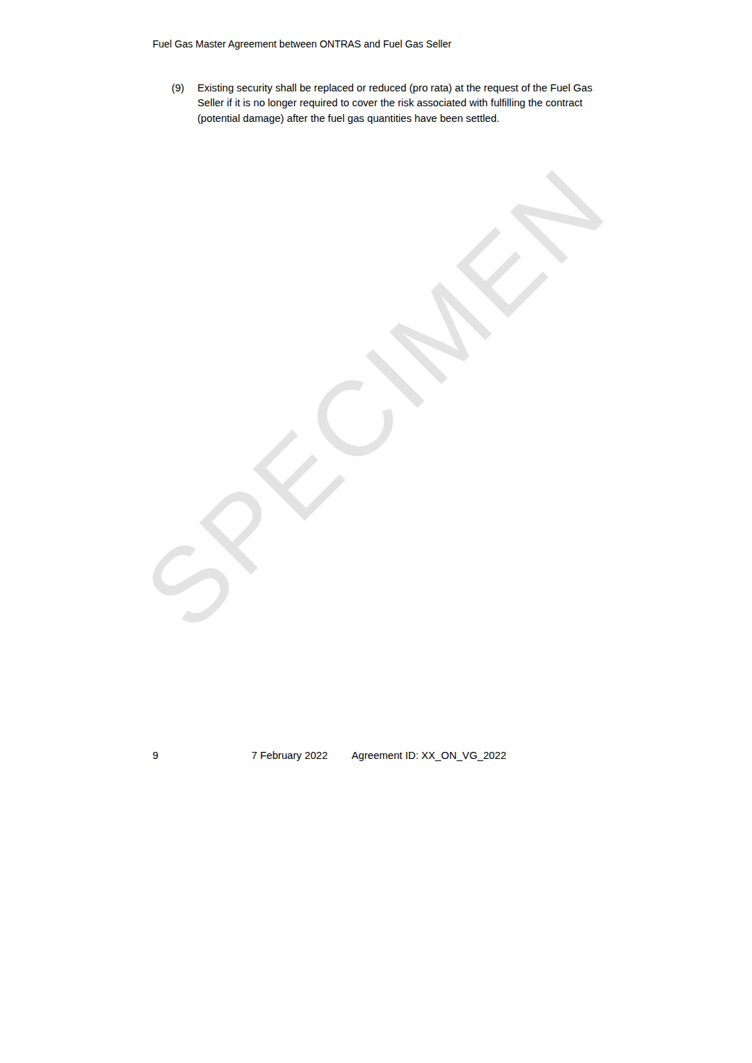SPECIMEN
Fuel Gas Master Agreement between ONTRAS and Fuel Gas Seller
(9) Existing security shall be replaced or reduced (pro rata) at the request of the Fuel Gas Seller if it is no longer required to cover the risk associated with fulfilling the contract (potential damage) after the fuel gas quantities have been settled.
9 7 February 2022 Agreement ID: XX_ON_VG_2022